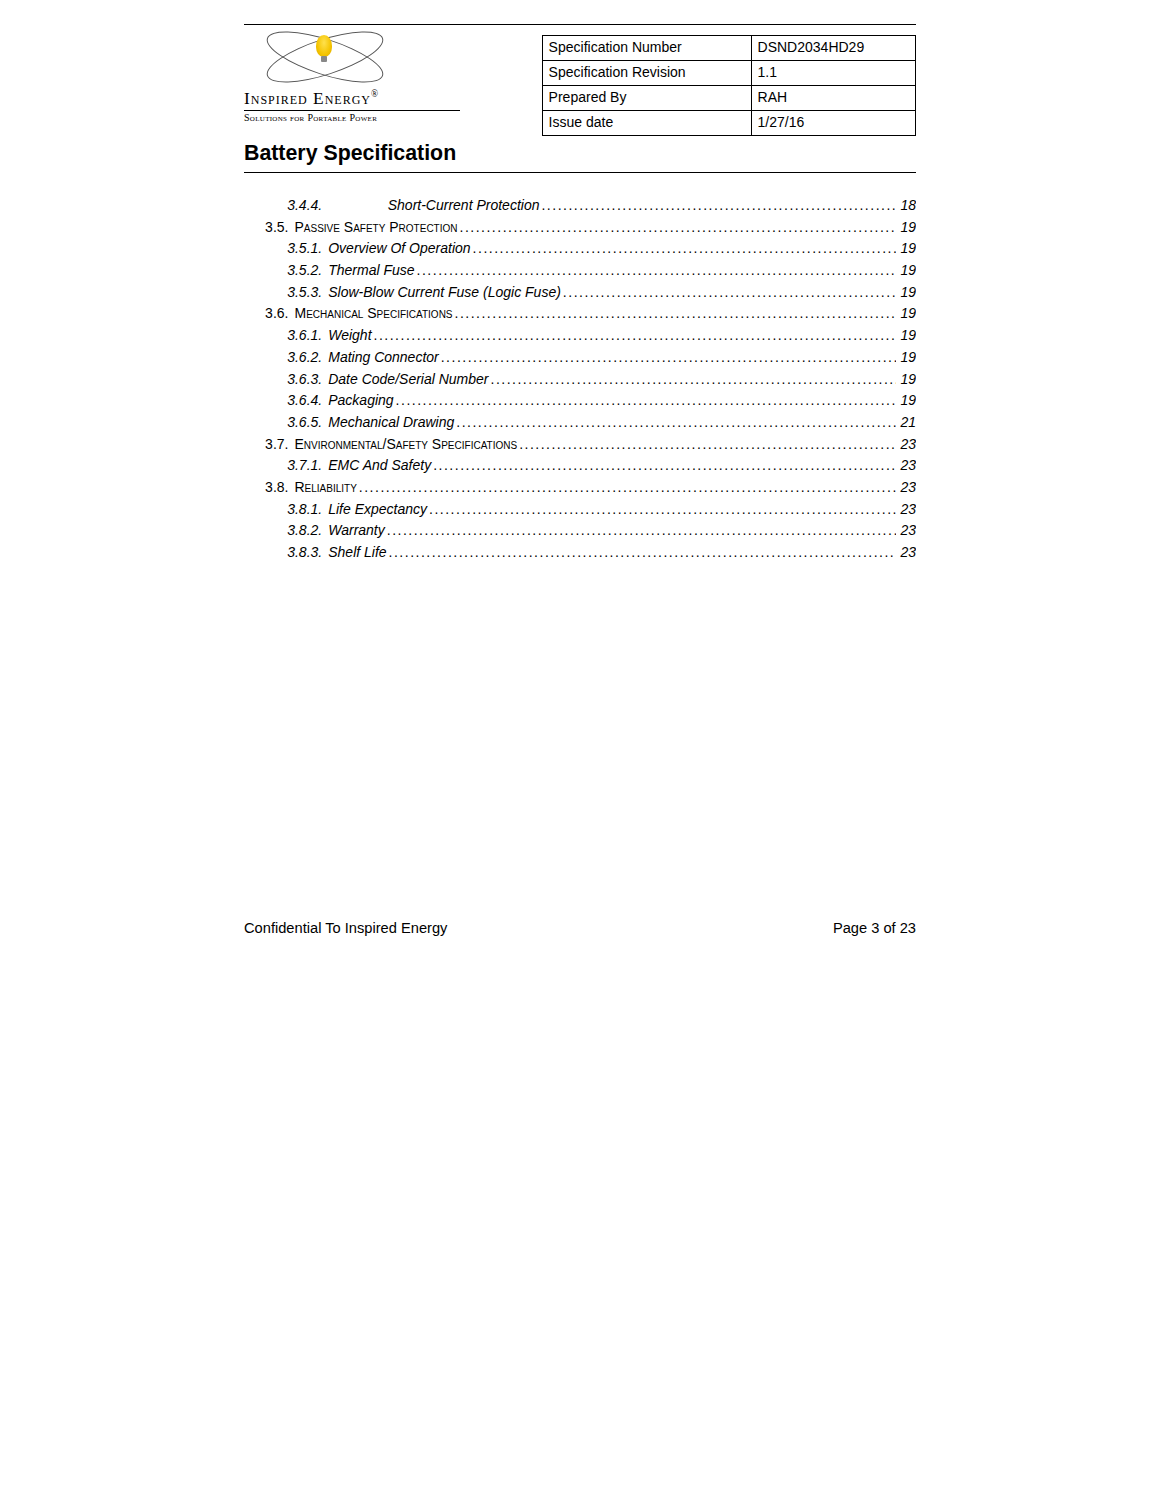Inspired Energy®
Solutions for Portable Power
Battery Specification
| Specification Number | DSND2034HD29 |
| Specification Revision | 1.1 |
| Prepared By | RAH |
| Issue date | 1/27/16 |
3.4.4. Short-Current Protection .................................................................................................................. 18
3.5. Passive Safety Protection ....................................................................................................................... 19
3.5.1. Overview Of Operation ....................................................................................................................... 19
3.5.2. Thermal Fuse ................................................................................................................................. 19
3.5.3. Slow-Blow Current Fuse (Logic Fuse) ................................................................................................. 19
3.6. Mechanical Specifications ..................................................................................................................... 19
3.6.1. Weight ............................................................................................................................................. 19
3.6.2. Mating Connector ............................................................................................................................. 19
3.6.3. Date Code/Serial Number ..................................................................................................................... 19
3.6.4. Packaging ....................................................................................................................................... 19
3.6.5. Mechanical Drawing ......................................................................................................................... 21
3.7. Environmental/Safety Specifications ................................................................................................. 23
3.7.1. EMC And Safety ................................................................................................................................. 23
3.8. Reliability ......................................................................................................................................... 23
3.8.1. Life Expectancy ................................................................................................................................. 23
3.8.2. Warranty ......................................................................................................................................... 23
3.8.3. Shelf Life ......................................................................................................................................... 23
Confidential To Inspired Energy
Page 3 of 23